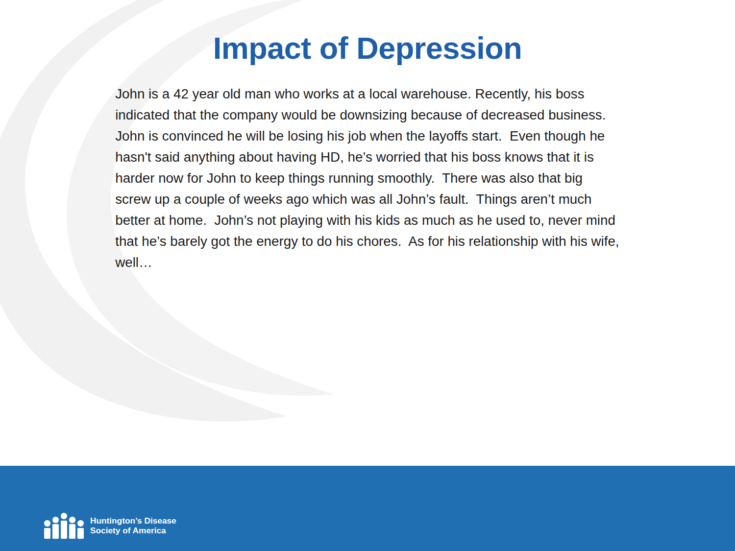Impact of Depression
John is a 42 year old man who works at a local warehouse. Recently, his boss indicated that the company would be downsizing because of decreased business. John is convinced he will be losing his job when the layoffs start. Even though he hasn't said anything about having HD, he’s worried that his boss knows that it is harder now for John to keep things running smoothly. There was also that big screw up a couple of weeks ago which was all John’s fault. Things aren’t much better at home. John’s not playing with his kids as much as he used to, never mind that he’s barely got the energy to do his chores. As for his relationship with his wife, well…
Huntington’s Disease Society of America